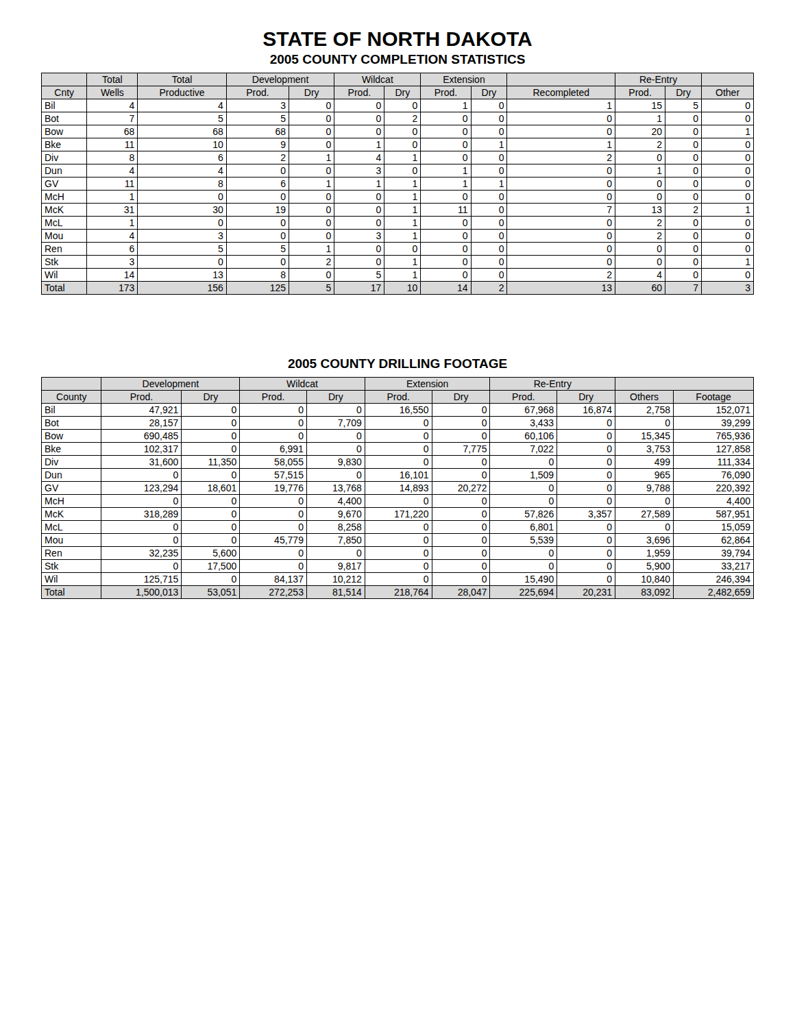STATE OF NORTH DAKOTA
2005 COUNTY COMPLETION STATISTICS
| | Total | Total | Development | Wildcat | Extension | | Re-Entry | |
| --- | --- | --- | --- | --- | --- | --- | --- | --- |
| Cnty | Wells | Productive | Prod. | Dry | Prod. | Dry | Prod. | Dry | Recompleted | Prod. | Dry | Other |
| Bil | 4 | 4 | 3 | 0 | 0 | 0 | 1 | 0 | 1 | 15 | 5 | 0 |
| Bot | 7 | 5 | 5 | 0 | 0 | 2 | 0 | 0 | 0 | 1 | 0 | 0 |
| Bow | 68 | 68 | 68 | 0 | 0 | 0 | 0 | 0 | 0 | 20 | 0 | 1 |
| Bke | 11 | 10 | 9 | 0 | 1 | 0 | 0 | 1 | 1 | 2 | 0 | 0 |
| Div | 8 | 6 | 2 | 1 | 4 | 1 | 0 | 0 | 2 | 0 | 0 | 0 |
| Dun | 4 | 4 | 0 | 0 | 3 | 0 | 1 | 0 | 0 | 1 | 0 | 0 |
| GV | 11 | 8 | 6 | 1 | 1 | 1 | 1 | 1 | 0 | 0 | 0 | 0 |
| McH | 1 | 0 | 0 | 0 | 0 | 1 | 0 | 0 | 0 | 0 | 0 | 0 |
| McK | 31 | 30 | 19 | 0 | 0 | 1 | 11 | 0 | 7 | 13 | 2 | 1 |
| McL | 1 | 0 | 0 | 0 | 0 | 1 | 0 | 0 | 0 | 2 | 0 | 0 |
| Mou | 4 | 3 | 0 | 0 | 3 | 1 | 0 | 0 | 0 | 2 | 0 | 0 |
| Ren | 6 | 5 | 5 | 1 | 0 | 0 | 0 | 0 | 0 | 0 | 0 | 0 |
| Stk | 3 | 0 | 0 | 2 | 0 | 1 | 0 | 0 | 0 | 0 | 0 | 1 |
| Wil | 14 | 13 | 8 | 0 | 5 | 1 | 0 | 0 | 2 | 4 | 0 | 0 |
| Total | 173 | 156 | 125 | 5 | 17 | 10 | 14 | 2 | 13 | 60 | 7 | 3 |
2005 COUNTY DRILLING FOOTAGE
| | Development | Wildcat | Extension | Re-Entry | | |
| --- | --- | --- | --- | --- | --- | --- |
| County | Prod. | Dry | Prod. | Dry | Prod. | Dry | Prod. | Dry | Others | Footage |
| Bil | 47,921 | 0 | 0 | 0 | 16,550 | 0 | 67,968 | 16,874 | 2,758 | 152,071 |
| Bot | 28,157 | 0 | 0 | 7,709 | 0 | 0 | 3,433 | 0 | 0 | 39,299 |
| Bow | 690,485 | 0 | 0 | 0 | 0 | 0 | 60,106 | 0 | 15,345 | 765,936 |
| Bke | 102,317 | 0 | 6,991 | 0 | 0 | 7,775 | 7,022 | 0 | 3,753 | 127,858 |
| Div | 31,600 | 11,350 | 58,055 | 9,830 | 0 | 0 | 0 | 0 | 499 | 111,334 |
| Dun | 0 | 0 | 57,515 | 0 | 16,101 | 0 | 1,509 | 0 | 965 | 76,090 |
| GV | 123,294 | 18,601 | 19,776 | 13,768 | 14,893 | 20,272 | 0 | 0 | 9,788 | 220,392 |
| McH | 0 | 0 | 0 | 4,400 | 0 | 0 | 0 | 0 | 0 | 4,400 |
| McK | 318,289 | 0 | 0 | 9,670 | 171,220 | 0 | 57,826 | 3,357 | 27,589 | 587,951 |
| McL | 0 | 0 | 0 | 8,258 | 0 | 0 | 6,801 | 0 | 0 | 15,059 |
| Mou | 0 | 0 | 45,779 | 7,850 | 0 | 0 | 5,539 | 0 | 3,696 | 62,864 |
| Ren | 32,235 | 5,600 | 0 | 0 | 0 | 0 | 0 | 0 | 1,959 | 39,794 |
| Stk | 0 | 17,500 | 0 | 9,817 | 0 | 0 | 0 | 0 | 5,900 | 33,217 |
| Wil | 125,715 | 0 | 84,137 | 10,212 | 0 | 0 | 15,490 | 0 | 10,840 | 246,394 |
| Total | 1,500,013 | 53,051 | 272,253 | 81,514 | 218,764 | 28,047 | 225,694 | 20,231 | 83,092 | 2,482,659 |